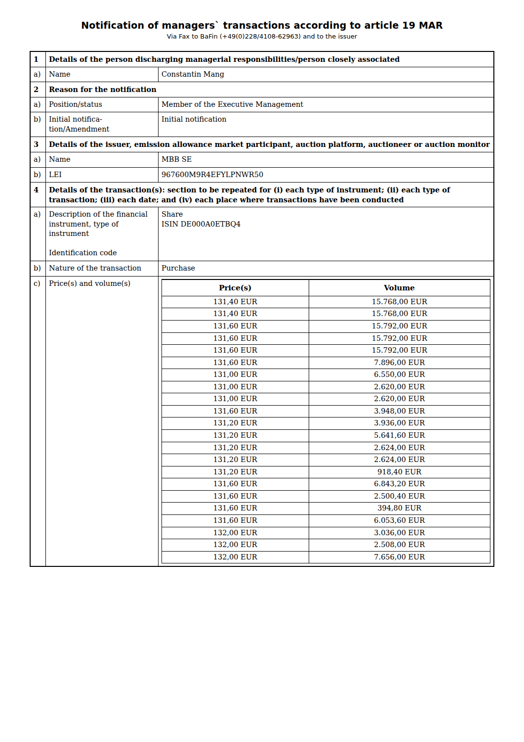Notification of managers` transactions according to article 19 MAR
Via Fax to BaFin (+49(0)228/4108-62963) and to the issuer
| 1 | Details of the person discharging managerial responsibilities/person closely associated |
| a) | Name | Constantin Mang |
| 2 | Reason for the notification |
| a) | Position/status | Member of the Executive Management |
| b) | Initial notifica­tion/Amendment | Initial notification |
| 3 | Details of the issuer, emission allowance market participant, auction platform, auctioneer or auction monitor |
| a) | Name | MBB SE |
| b) | LEI | 967600M9R4EFYLPNWR50 |
| 4 | Details of the transaction(s): section to be repeated for (i) each type of instrument; (ii) each type of transaction; (iii) each date; and (iv) each place where transactions have been con­ducted |
| a) | Description of the fi­nancial instrument, type of instrument Identification code | Share ISIN DE000A0ETBQ4 |
| b) | Nature of the transac­tion | Purchase |
| c) | Price(s) and volume(s) | / Price(s) / Volume / / --- / --- / / 131,40 EUR / 15.768,00 EUR / / 131,40 EUR / 15.768,00 EUR / / 131,60 EUR / 15.792,00 EUR / / 131,60 EUR / 15.792,00 EUR / / 131,60 EUR / 15.792,00 EUR / / 131,60 EUR / 7.896,00 EUR / / 131,00 EUR / 6.550,00 EUR / / 131,00 EUR / 2.620,00 EUR / / 131,00 EUR / 2.620,00 EUR / / 131,60 EUR / 3.948,00 EUR / / 131,20 EUR / 3.936,00 EUR / / 131,20 EUR / 5.641,60 EUR / / 131,20 EUR / 2.624,00 EUR / / 131,20 EUR / 2.624,00 EUR / / 131,20 EUR / 918,40 EUR / / 131,60 EUR / 6.843,20 EUR / / 131,60 EUR / 2.500,40 EUR / / 131,60 EUR / 394,80 EUR / / 131,60 EUR / 6.053,60 EUR / / 132,00 EUR / 3.036,00 EUR / / 132,00 EUR / 2.508,00 EUR / / 132,00 EUR / 7.656,00 EUR / |